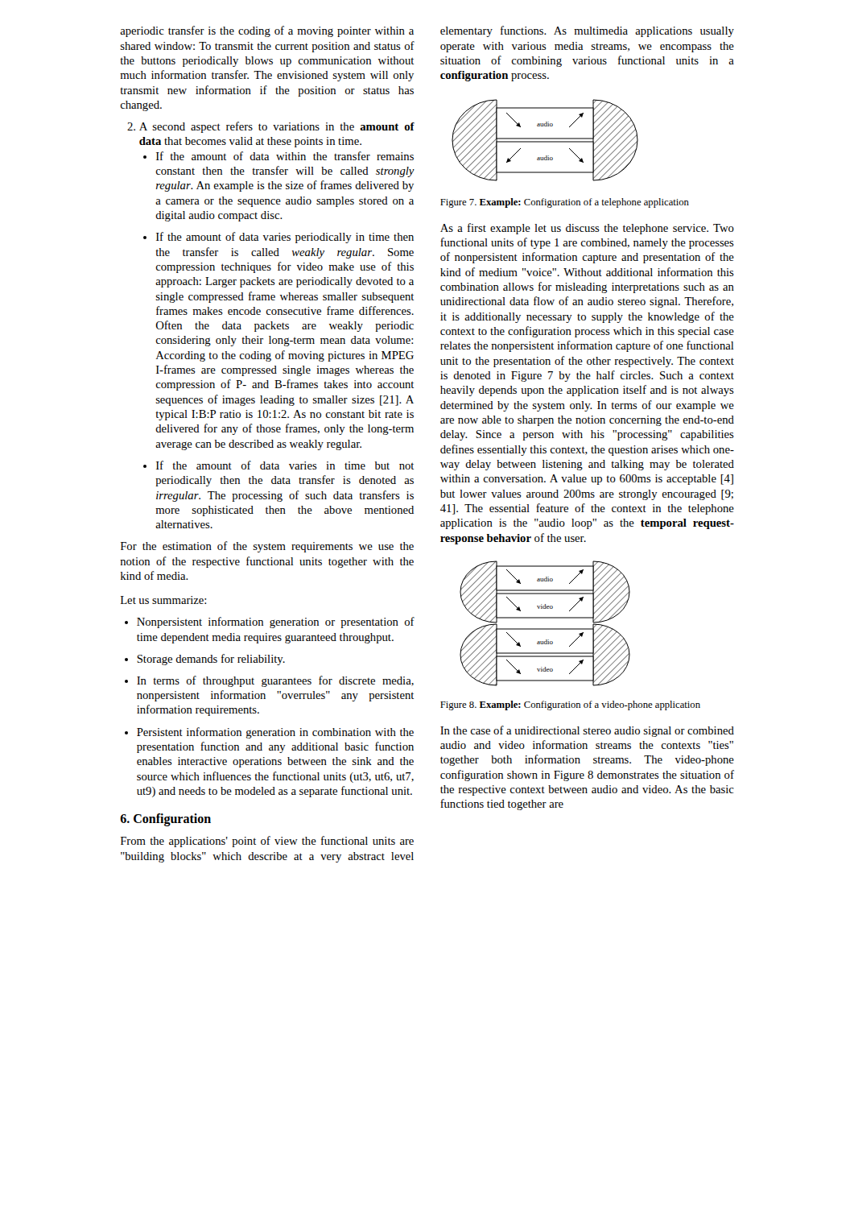aperiodic transfer is the coding of a moving pointer within a shared window: To transmit the current position and status of the buttons periodically blows up communication without much information transfer. The envisioned system will only transmit new information if the position or status has changed.
A second aspect refers to variations in the amount of data that becomes valid at these points in time.
If the amount of data within the transfer remains constant then the transfer will be called strongly regular. An example is the size of frames delivered by a camera or the sequence audio samples stored on a digital audio compact disc.
If the amount of data varies periodically in time then the transfer is called weakly regular. Some compression techniques for video make use of this approach: Larger packets are periodically devoted to a single compressed frame whereas smaller subsequent frames makes encode consecutive frame differences. Often the data packets are weakly periodic considering only their long-term mean data volume: According to the coding of moving pictures in MPEG I-frames are compressed single images whereas the compression of P- and B-frames takes into account sequences of images leading to smaller sizes [21]. A typical I:B:P ratio is 10:1:2. As no constant bit rate is delivered for any of those frames, only the long-term average can be described as weakly regular.
If the amount of data varies in time but not periodically then the data transfer is denoted as irregular. The processing of such data transfers is more sophisticated then the above mentioned alternatives.
For the estimation of the system requirements we use the notion of the respective functional units together with the kind of media.
Let us summarize:
Nonpersistent information generation or presentation of time dependent media requires guaranteed throughput.
Storage demands for reliability.
In terms of throughput guarantees for discrete media, nonpersistent information "overrules" any persistent information requirements.
Persistent information generation in combination with the presentation function and any additional basic function enables interactive operations between the sink and the source which influences the functional units (ut3, ut6, ut7, ut9) and needs to be modeled as a separate functional unit.
6. Configuration
From the applications' point of view the functional units are "building blocks" which describe at a very abstract level elementary functions. As multimedia applications usually operate with various media streams, we encompass the situation of combining various functional units in a configuration process.
audio audio
Figure 7. Example: Configuration of a telephone application
As a first example let us discuss the telephone service. Two functional units of type 1 are combined, namely the processes of nonpersistent information capture and presentation of the kind of medium "voice". Without additional information this combination allows for misleading interpretations such as an unidirectional data flow of an audio stereo signal. Therefore, it is additionally necessary to supply the knowledge of the context to the configuration process which in this special case relates the nonpersistent information capture of one functional unit to the presentation of the other respectively. The context is denoted in Figure 7 by the half circles. Such a context heavily depends upon the application itself and is not always determined by the system only. In terms of our example we are now able to sharpen the notion concerning the end-to-end delay. Since a person with his "processing" capabilities defines essentially this context, the question arises which one-way delay between listening and talking may be tolerated within a conversation. A value up to 600ms is acceptable [4] but lower values around 200ms are strongly encouraged [9; 41]. The essential feature of the context in the telephone application is the "audio loop" as the temporal request-response behavior of the user.
audio video audio video
Figure 8. Example: Configuration of a video-phone application
In the case of a unidirectional stereo audio signal or combined audio and video information streams the contexts "ties" together both information streams. The video-phone configuration shown in Figure 8 demonstrates the situation of the respective context between audio and video. As the basic functions tied together are